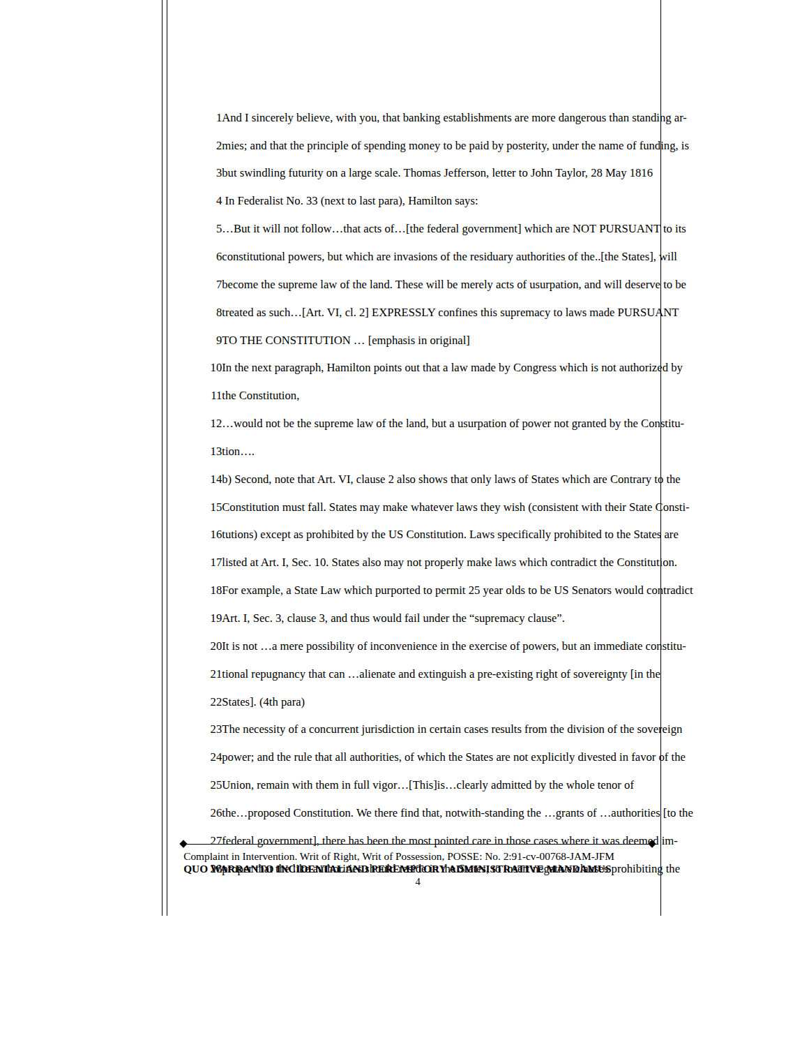| 1 | And I sincerely believe, with you, that banking establishments are more dangerous than standing ar- |
| 2 | mies; and that the principle of spending money to be paid by posterity, under the name of funding, is |
| 3 | but swindling futurity on a large scale. Thomas Jefferson, letter to John Taylor, 28 May 1816 |
| 4 | In Federalist No. 33 (next to last para), Hamilton says: |
| 5 | …But it will not follow…that acts of…[the federal government] which are NOT PURSUANT to its |
| 6 | constitutional powers, but which are invasions of the residuary authorities of the..[the States], will |
| 7 | become the supreme law of the land. These will be merely acts of usurpation, and will deserve to be |
| 8 | treated as such…[Art. VI, cl. 2] EXPRESSLY confines this supremacy to laws made PURSUANT |
| 9 | TO THE CONSTITUTION … [emphasis in original] |
| 10 | In the next paragraph, Hamilton points out that a law made by Congress which is not authorized by |
| 11 | the Constitution, |
| 12 | …would not be the supreme law of the land, but a usurpation of power not granted by the Constitu- |
| 13 | tion…. |
| 14 | b) Second, note that Art. VI, clause 2 also shows that only laws of States which are Contrary to the |
| 15 | Constitution must fall. States may make whatever laws they wish (consistent with their State Consti- |
| 16 | tutions) except as prohibited by the US Constitution. Laws specifically prohibited to the States are |
| 17 | listed at Art. I, Sec. 10. States also may not properly make laws which contradict the Constitution. |
| 18 | For example, a State Law which purported to permit 25 year olds to be US Senators would contradict |
| 19 | Art. I, Sec. 3, clause 3, and thus would fail under the “supremacy clause”. |
| 20 | It is not …a mere possibility of inconvenience in the exercise of powers, but an immediate constitu- |
| 21 | tional repugnancy that can …alienate and extinguish a pre-existing right of sovereignty [in the |
| 22 | States]. (4th para) |
| 23 | The necessity of a concurrent jurisdiction in certain cases results from the division of the sovereign |
| 24 | power; and the rule that all authorities, of which the States are not explicitly divested in favor of the |
| 25 | Union, remain with them in full vigor…[This]is…clearly admitted by the whole tenor of |
| 26 | the…proposed Constitution. We there find that, notwith-standing the …grants of …authorities [to the |
| 27 | federal government], there has been the most pointed care in those cases where it was deemed im- |
| 28 | proper that the like authorities should reside in the States, to insert negative clauses prohibiting the |
Complaint in Intervention. Writ of Right, Writ of Possession, POSSE: No. 2:91-cv-00768-JAM-JFM
QUO WARRANTO INCIDENTAL AND PEREMPTORY ADMINISTRATIVE MANDAMUS
4